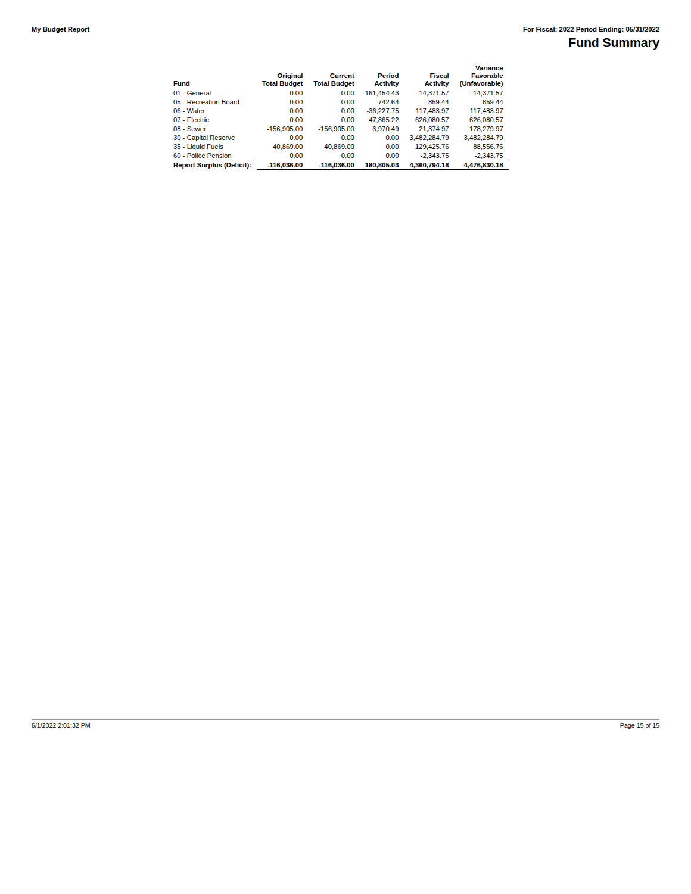My Budget Report For Fiscal: 2022 Period Ending: 05/31/2022
Fund Summary
| Fund | Original Total Budget | Current Total Budget | Period Activity | Fiscal Activity | Variance Favorable (Unfavorable) | |
| --- | --- | --- | --- | --- | --- | --- |
| 01 - General | 0.00 | 0.00 | 161,454.43 | -14,371.57 | -14,371.57 | |
| 05 - Recreation Board | 0.00 | 0.00 | 742.64 | 859.44 | 859.44 | |
| 06 - Water | 0.00 | 0.00 | -36,227.75 | 117,483.97 | 117,483.97 | |
| 07 - Electric | 0.00 | 0.00 | 47,865.22 | 626,080.57 | 626,080.57 | |
| 08 - Sewer | -156,905.00 | -156,905.00 | 6,970.49 | 21,374.97 | 178,279.97 | |
| 30 - Capital Reserve | 0.00 | 0.00 | 0.00 | 3,482,284.79 | 3,482,284.79 | |
| 35 - Liquid Fuels | 40,869.00 | 40,869.00 | 0.00 | 129,425.76 | 88,556.76 | |
| 60 - Police Pension | 0.00 | 0.00 | 0.00 | -2,343.75 | -2,343.75 | |
| Report Surplus (Deficit): | -116,036.00 | -116,036.00 | 180,805.03 | 4,360,794.18 | 4,476,830.18 | |
6/1/2022 2:01:32 PM Page 15 of 15